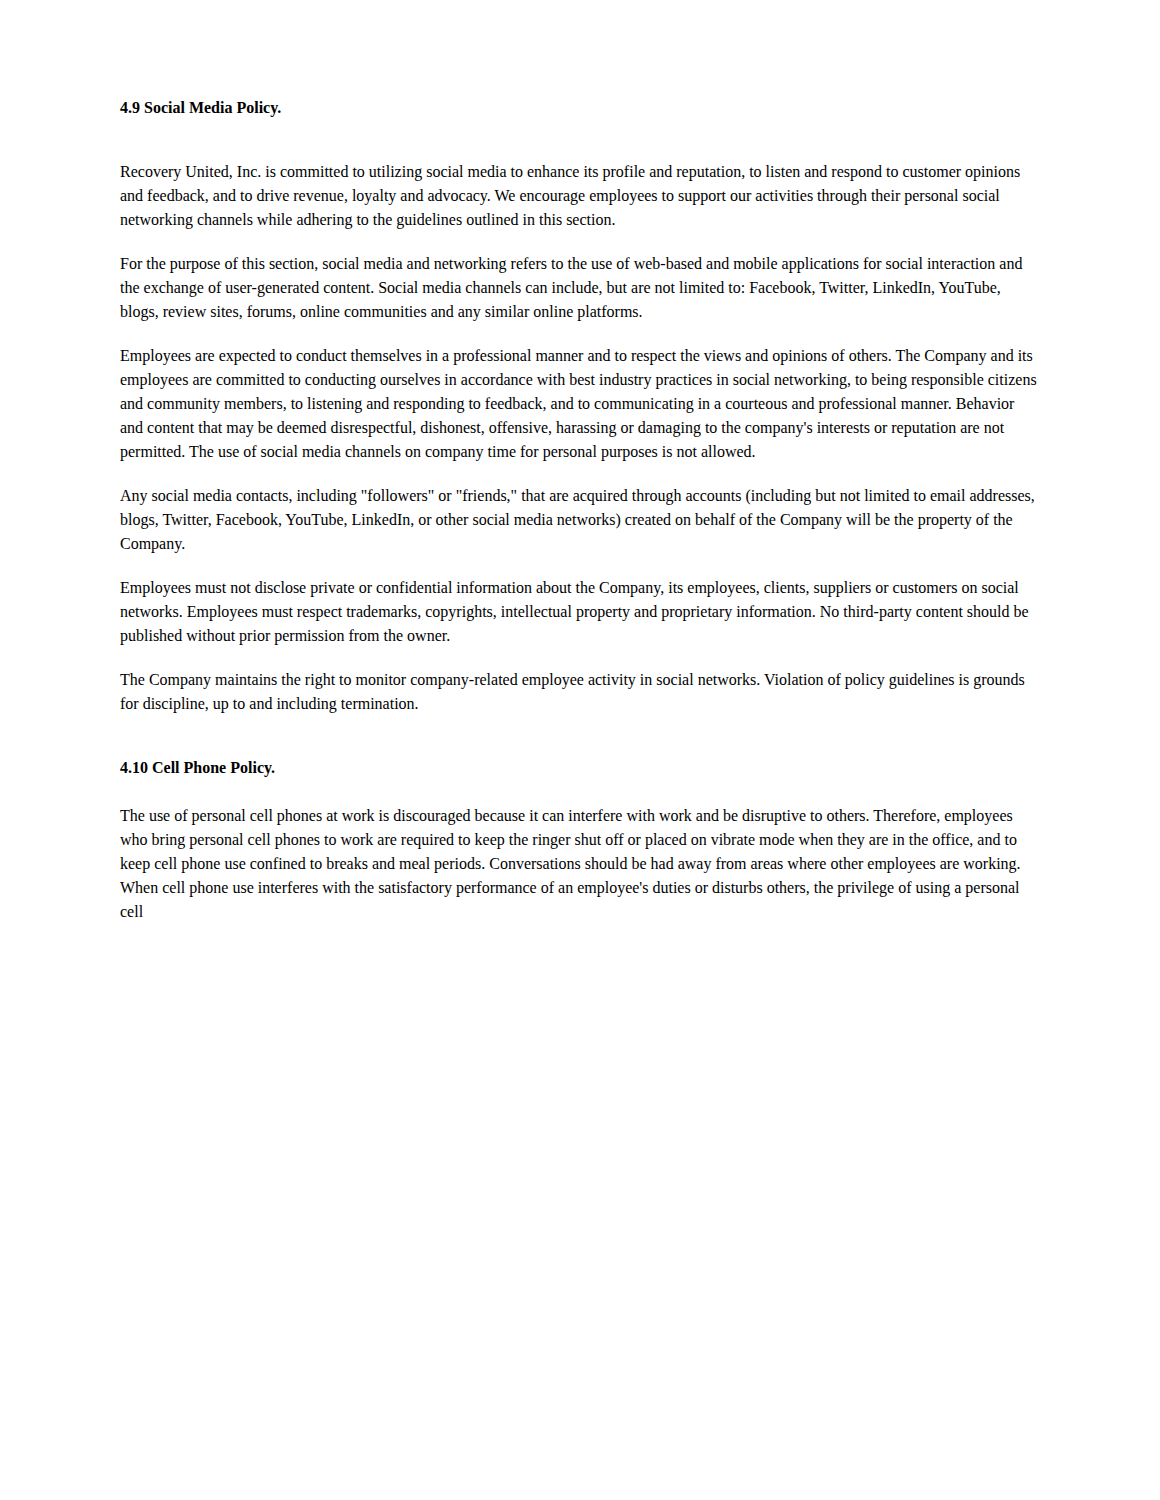4.9 Social Media Policy.
Recovery United, Inc. is committed to utilizing social media to enhance its profile and reputation, to listen and respond to customer opinions and feedback, and to drive revenue, loyalty and advocacy. We encourage employees to support our activities through their personal social networking channels while adhering to the guidelines outlined in this section.
For the purpose of this section, social media and networking refers to the use of web-based and mobile applications for social interaction and the exchange of user-generated content. Social media channels can include, but are not limited to: Facebook, Twitter, LinkedIn, YouTube, blogs, review sites, forums, online communities and any similar online platforms.
Employees are expected to conduct themselves in a professional manner and to respect the views and opinions of others. The Company and its employees are committed to conducting ourselves in accordance with best industry practices in social networking, to being responsible citizens and community members, to listening and responding to feedback, and to communicating in a courteous and professional manner. Behavior and content that may be deemed disrespectful, dishonest, offensive, harassing or damaging to the company's interests or reputation are not permitted. The use of social media channels on company time for personal purposes is not allowed.
Any social media contacts, including "followers" or "friends," that are acquired through accounts (including but not limited to email addresses, blogs, Twitter, Facebook, YouTube, LinkedIn, or other social media networks) created on behalf of the Company will be the property of the Company.
Employees must not disclose private or confidential information about the Company, its employees, clients, suppliers or customers on social networks. Employees must respect trademarks, copyrights, intellectual property and proprietary information. No third-party content should be published without prior permission from the owner.
The Company maintains the right to monitor company-related employee activity in social networks. Violation of policy guidelines is grounds for discipline, up to and including termination.
4.10 Cell Phone Policy.
The use of personal cell phones at work is discouraged because it can interfere with work and be disruptive to others. Therefore, employees who bring personal cell phones to work are required to keep the ringer shut off or placed on vibrate mode when they are in the office, and to keep cell phone use confined to breaks and meal periods. Conversations should be had away from areas where other employees are working. When cell phone use interferes with the satisfactory performance of an employee's duties or disturbs others, the privilege of using a personal cell